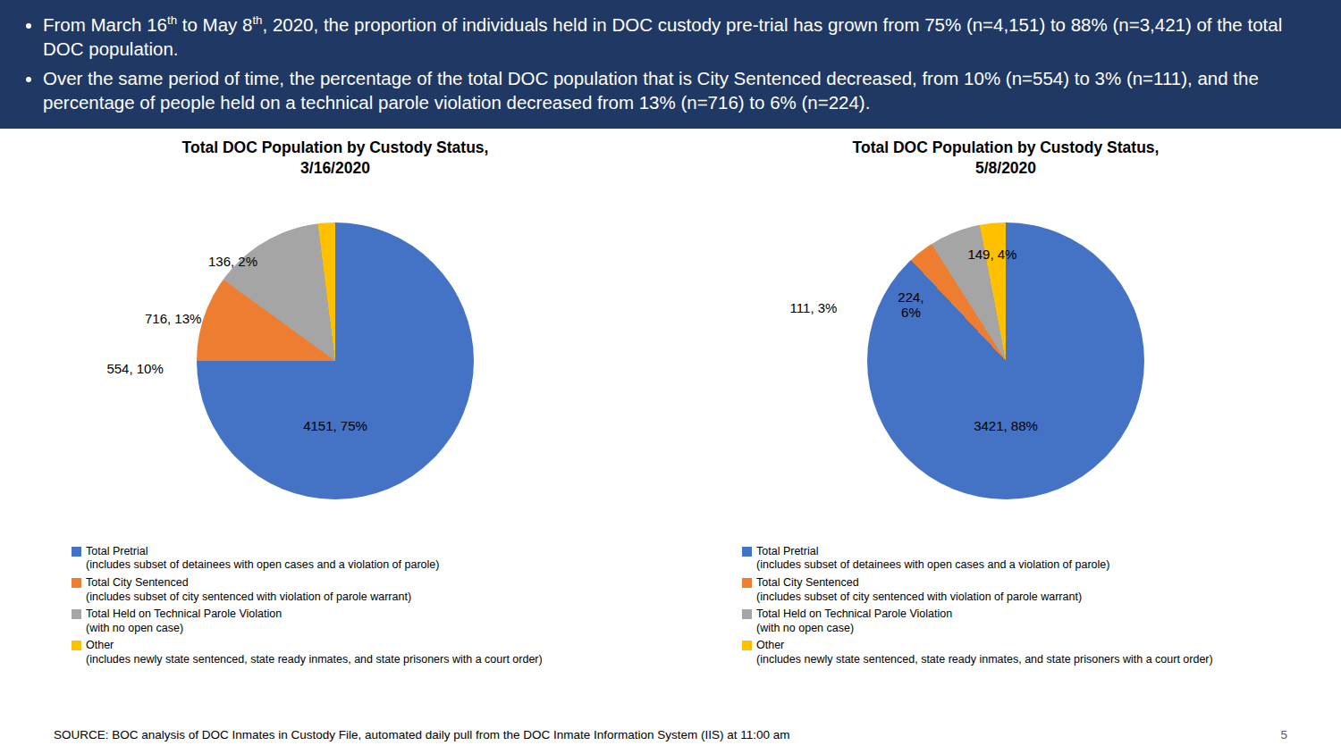From March 16th to May 8th, 2020, the proportion of individuals held in DOC custody pre-trial has grown from 75% (n=4,151) to 88% (n=3,421) of the total DOC population.
Over the same period of time, the percentage of the total DOC population that is City Sentenced decreased, from 10% (n=554) to 3% (n=111), and the percentage of people held on a technical parole violation decreased from 13% (n=716) to 6% (n=224).
Total DOC Population by Custody Status,
3/16/2020
136, 2% 716, 13% 554, 10% 4151, 75%
Total Pretrial (includes subset of detainees with open cases and a violation of parole)
Total City Sentenced (includes subset of city sentenced with violation of parole warrant)
Total Held on Technical Parole Violation (with no open case)
Other (includes newly state sentenced, state ready inmates, and state prisoners with a court order)
Total DOC Population by Custody Status,
5/8/2020
149, 4% 224,
6% 111, 3% 3421, 88%
Total Pretrial (includes subset of detainees with open cases and a violation of parole)
Total City Sentenced (includes subset of city sentenced with violation of parole warrant)
Total Held on Technical Parole Violation (with no open case)
Other (includes newly state sentenced, state ready inmates, and state prisoners with a court order)
SOURCE: BOC analysis of DOC Inmates in Custody File, automated daily pull from the DOC Inmate Information System (IIS) at 11:00 am
5